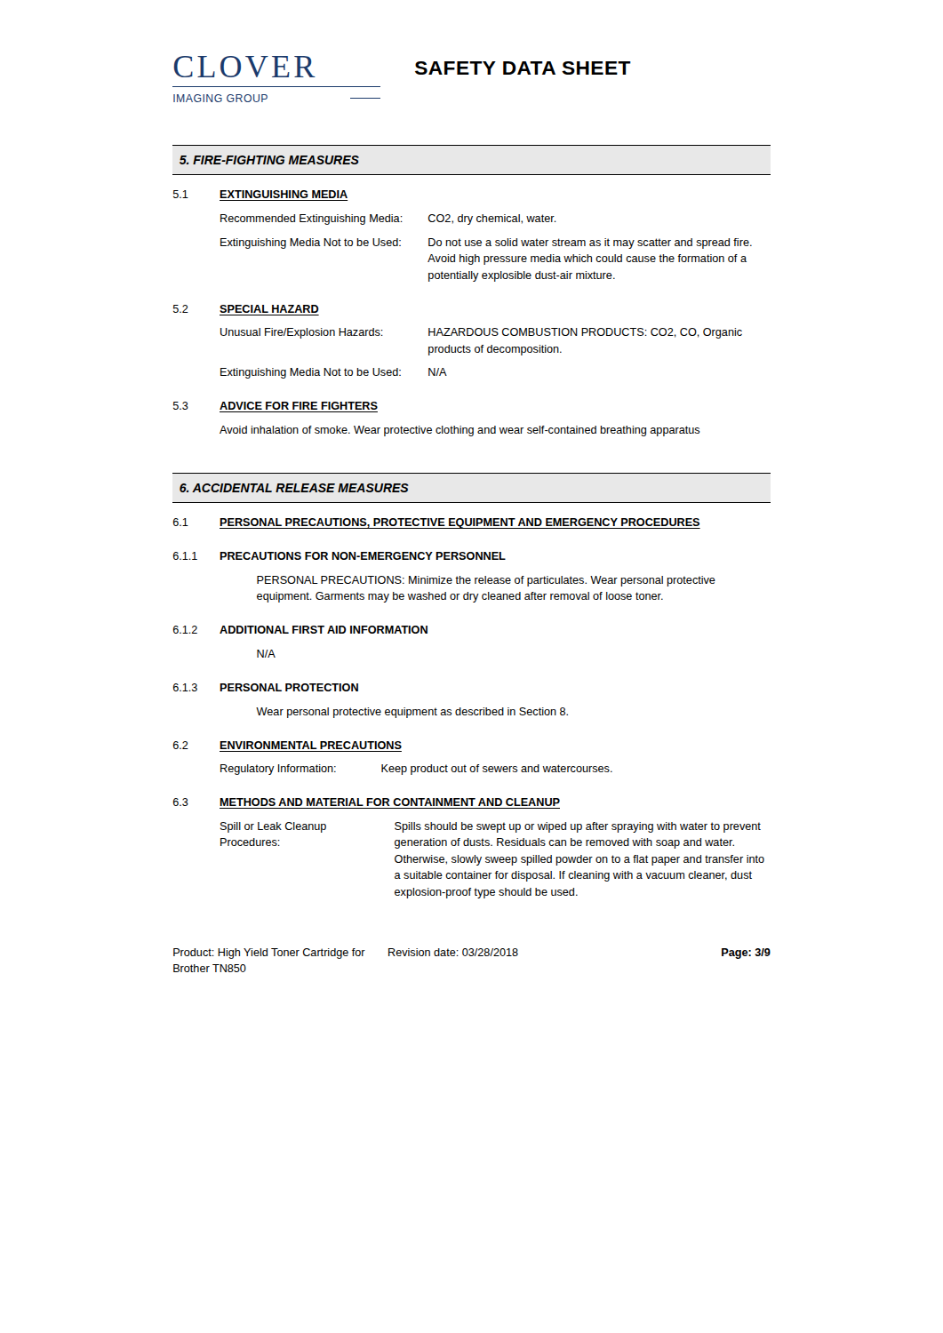CLOVER
IMAGING GROUP
SAFETY DATA SHEET
5. FIRE-FIGHTING MEASURES
5.1
EXTINGUISHING MEDIA
Recommended Extinguishing Media:
CO2, dry chemical, water.
Extinguishing Media Not to be Used:
Do not use a solid water stream as it may scatter and spread fire. Avoid high pressure media which could cause the formation of a potentially explosible dust-air mixture.
5.2
SPECIAL HAZARD
Unusual Fire/Explosion Hazards:
HAZARDOUS COMBUSTION PRODUCTS: CO2, CO, Organic products of decomposition.
Extinguishing Media Not to be Used:
N/A
5.3
ADVICE FOR FIRE FIGHTERS
Avoid inhalation of smoke. Wear protective clothing and wear self-contained breathing apparatus
6. ACCIDENTAL RELEASE MEASURES
6.1
PERSONAL PRECAUTIONS, PROTECTIVE EQUIPMENT AND EMERGENCY PROCEDURES
6.1.1
PRECAUTIONS FOR NON-EMERGENCY PERSONNEL
PERSONAL PRECAUTIONS: Minimize the release of particulates. Wear personal protective equipment. Garments may be washed or dry cleaned after removal of loose toner.
6.1.2
ADDITIONAL FIRST AID INFORMATION
N/A
6.1.3
PERSONAL PROTECTION
Wear personal protective equipment as described in Section 8.
6.2
ENVIRONMENTAL PRECAUTIONS
Regulatory Information:
Keep product out of sewers and watercourses.
6.3
METHODS AND MATERIAL FOR CONTAINMENT AND CLEANUP
Spill or Leak Cleanup Procedures:
Spills should be swept up or wiped up after spraying with water to prevent generation of dusts. Residuals can be removed with soap and water. Otherwise, slowly sweep spilled powder on to a flat paper and transfer into a suitable container for disposal. If cleaning with a vacuum cleaner, dust explosion-proof type should be used.
Product: High Yield Toner Cartridge for Brother TN850
Revision date: 03/28/2018
Page: 3/9